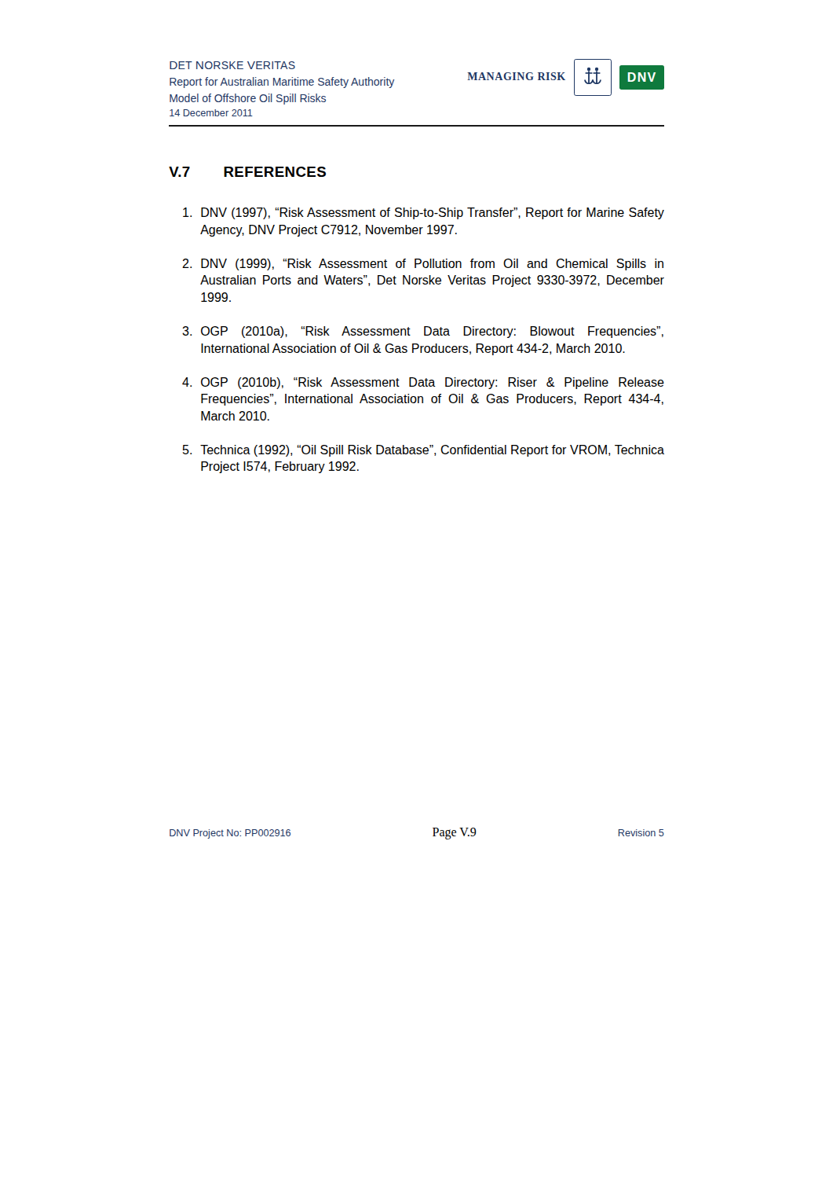DET NORSKE VERITAS
Report for Australian Maritime Safety Authority
Model of Offshore Oil Spill Risks
14 December 2011
MANAGING RISK DNV
V.7 REFERENCES
DNV (1997), “Risk Assessment of Ship-to-Ship Transfer”, Report for Marine Safety Agency, DNV Project C7912, November 1997.
DNV (1999), “Risk Assessment of Pollution from Oil and Chemical Spills in Australian Ports and Waters”, Det Norske Veritas Project 9330-3972, December 1999.
OGP (2010a), “Risk Assessment Data Directory: Blowout Frequencies”, International Association of Oil & Gas Producers, Report 434-2, March 2010.
OGP (2010b), “Risk Assessment Data Directory: Riser & Pipeline Release Frequencies”, International Association of Oil & Gas Producers, Report 434-4, March 2010.
Technica (1992), “Oil Spill Risk Database”, Confidential Report for VROM, Technica Project I574, February 1992.
DNV Project No: PP002916 Page V.9 Revision 5